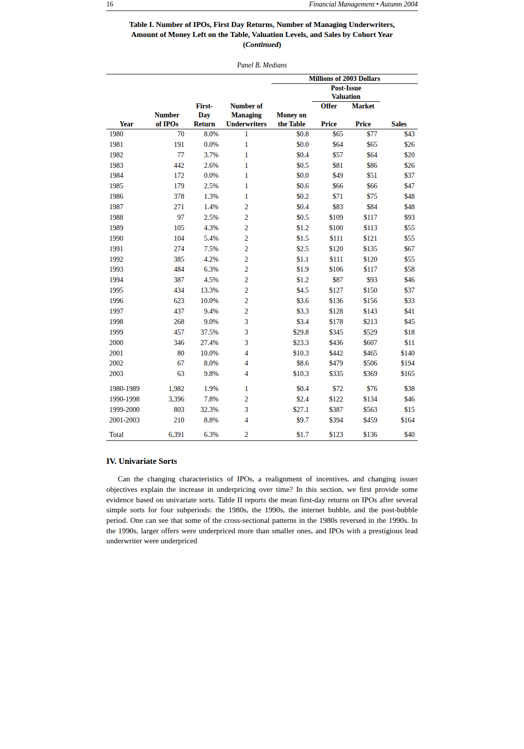16 Financial Management • Autumn 2004
Table I. Number of IPOs, First Day Returns, Number of Managing Underwriters,
Amount of Money Left on the Table, Valuation Levels, and Sales by Cohort Year
(Continued)
Panel B. Medians
| | Millions of 2003 Dollars |
| --- | --- |
| | | Post-Issue Valuation | |
| | | First- | Number of | | Offer | Market | |
| | Number | Day | Managing | Money on | | | |
| Year | of IPOs | Return | Underwriters | the Table | Price | Price | Sales |
| 1980 | 70 | 8.0% | 1 | $0.8 | $65 | $77 | $43 |
| 1981 | 191 | 0.0% | 1 | $0.0 | $64 | $65 | $26 |
| 1982 | 77 | 3.7% | 1 | $0.4 | $57 | $64 | $20 |
| 1983 | 442 | 2.6% | 1 | $0.5 | $81 | $86 | $26 |
| 1984 | 172 | 0.0% | 1 | $0.0 | $49 | $51 | $37 |
| 1985 | 179 | 2.5% | 1 | $0.6 | $66 | $66 | $47 |
| 1986 | 378 | 1.3% | 1 | $0.2 | $71 | $75 | $48 |
| 1987 | 271 | 1.4% | 2 | $0.4 | $83 | $84 | $48 |
| 1988 | 97 | 2.5% | 2 | $0.5 | $109 | $117 | $93 |
| 1989 | 105 | 4.3% | 2 | $1.2 | $100 | $113 | $55 |
| 1990 | 104 | 5.4% | 2 | $1.5 | $111 | $121 | $55 |
| 1991 | 274 | 7.5% | 2 | $2.5 | $120 | $135 | $67 |
| 1992 | 385 | 4.2% | 2 | $1.1 | $111 | $120 | $55 |
| 1993 | 484 | 6.3% | 2 | $1.9 | $106 | $117 | $58 |
| 1994 | 387 | 4.5% | 2 | $1.2 | $87 | $93 | $46 |
| 1995 | 434 | 13.3% | 2 | $4.5 | $127 | $150 | $37 |
| 1996 | 623 | 10.0% | 2 | $3.6 | $136 | $156 | $33 |
| 1997 | 437 | 9.4% | 2 | $3.3 | $128 | $143 | $41 |
| 1998 | 268 | 9.0% | 3 | $3.4 | $178 | $213 | $45 |
| 1999 | 457 | 37.5% | 3 | $29.8 | $345 | $529 | $18 |
| 2000 | 346 | 27.4% | 3 | $23.3 | $436 | $607 | $11 |
| 2001 | 80 | 10.0% | 4 | $10.3 | $442 | $465 | $140 |
| 2002 | 67 | 8.0% | 4 | $8.6 | $479 | $506 | $194 |
| 2003 | 63 | 9.8% | 4 | $10.3 | $335 | $369 | $165 |
| 1980-1989 | 1,982 | 1.9% | 1 | $0.4 | $72 | $76 | $38 |
| 1990-1998 | 3,396 | 7.8% | 2 | $2.4 | $122 | $134 | $46 |
| 1999-2000 | 803 | 32.3% | 3 | $27.1 | $387 | $563 | $15 |
| 2001-2003 | 210 | 8.8% | 4 | $9.7 | $394 | $459 | $164 |
| Total | 6,391 | 6.3% | 2 | $1.7 | $123 | $136 | $40 |
IV. Univariate Sorts
Can the changing characteristics of IPOs, a realignment of incentives, and changing issuer objectives explain the increase in underpricing over time? In this section, we first provide some evidence based on univariate sorts. Table II reports the mean first-day returns on IPOs after several simple sorts for four subperiods: the 1980s, the 1990s, the internet bubble, and the post-bubble period. One can see that some of the cross-sectional patterns in the 1980s reversed in the 1990s. In the 1990s, larger offers were underpriced more than smaller ones, and IPOs with a prestigious lead underwriter were underpriced